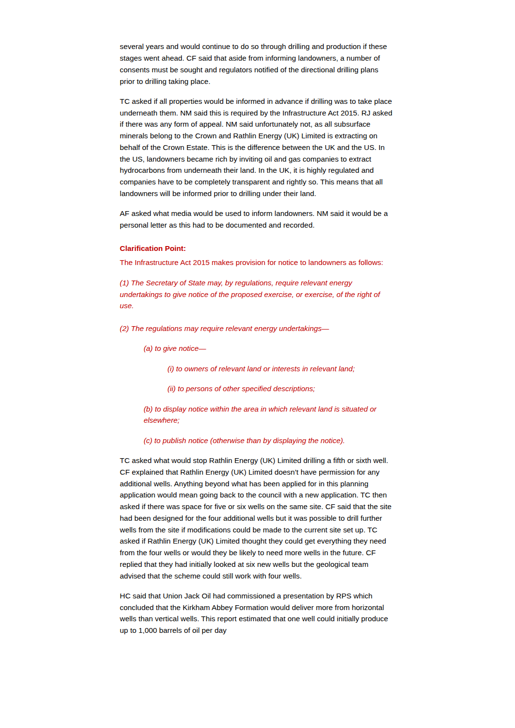several years and would continue to do so through drilling and production if these stages went ahead. CF said that aside from informing landowners, a number of consents must be sought and regulators notified of the directional drilling plans prior to drilling taking place.
TC asked if all properties would be informed in advance if drilling was to take place underneath them. NM said this is required by the Infrastructure Act 2015. RJ asked if there was any form of appeal. NM said unfortunately not, as all subsurface minerals belong to the Crown and Rathlin Energy (UK) Limited is extracting on behalf of the Crown Estate. This is the difference between the UK and the US. In the US, landowners became rich by inviting oil and gas companies to extract hydrocarbons from underneath their land. In the UK, it is highly regulated and companies have to be completely transparent and rightly so. This means that all landowners will be informed prior to drilling under their land.
AF asked what media would be used to inform landowners. NM said it would be a personal letter as this had to be documented and recorded.
Clarification Point:
The Infrastructure Act 2015 makes provision for notice to landowners as follows:
(1) The Secretary of State may, by regulations, require relevant energy undertakings to give notice of the proposed exercise, or exercise, of the right of use.
(2) The regulations may require relevant energy undertakings—
(a) to give notice—
(i) to owners of relevant land or interests in relevant land;
(ii) to persons of other specified descriptions;
(b) to display notice within the area in which relevant land is situated or elsewhere;
(c) to publish notice (otherwise than by displaying the notice).
TC asked what would stop Rathlin Energy (UK) Limited drilling a fifth or sixth well. CF explained that Rathlin Energy (UK) Limited doesn’t have permission for any additional wells. Anything beyond what has been applied for in this planning application would mean going back to the council with a new application. TC then asked if there was space for five or six wells on the same site. CF said that the site had been designed for the four additional wells but it was possible to drill further wells from the site if modifications could be made to the current site set up. TC asked if Rathlin Energy (UK) Limited thought they could get everything they need from the four wells or would they be likely to need more wells in the future. CF replied that they had initially looked at six new wells but the geological team advised that the scheme could still work with four wells.
HC said that Union Jack Oil had commissioned a presentation by RPS which concluded that the Kirkham Abbey Formation would deliver more from horizontal wells than vertical wells. This report estimated that one well could initially produce up to 1,000 barrels of oil per day